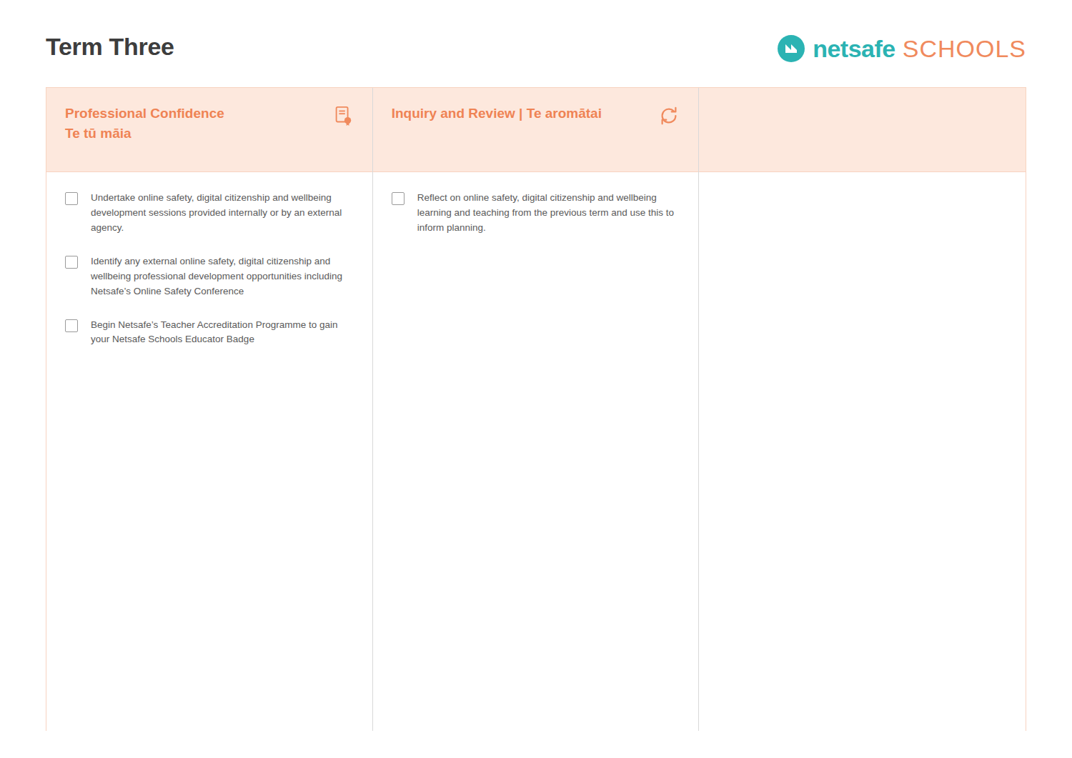Term Three
netsafe SCHOOLS
Professional Confidence
Te tū māia
Undertake online safety, digital citizenship and wellbeing development sessions provided internally or by an external agency.
Identify any external online safety, digital citizenship and wellbeing professional development opportunities including Netsafe’s Online Safety Conference
Begin Netsafe’s Teacher Accreditation Programme to gain your Netsafe Schools Educator Badge
Inquiry and Review | Te aromātai
Reflect on online safety, digital citizenship and wellbeing learning and teaching from the previous term and use this to inform planning.